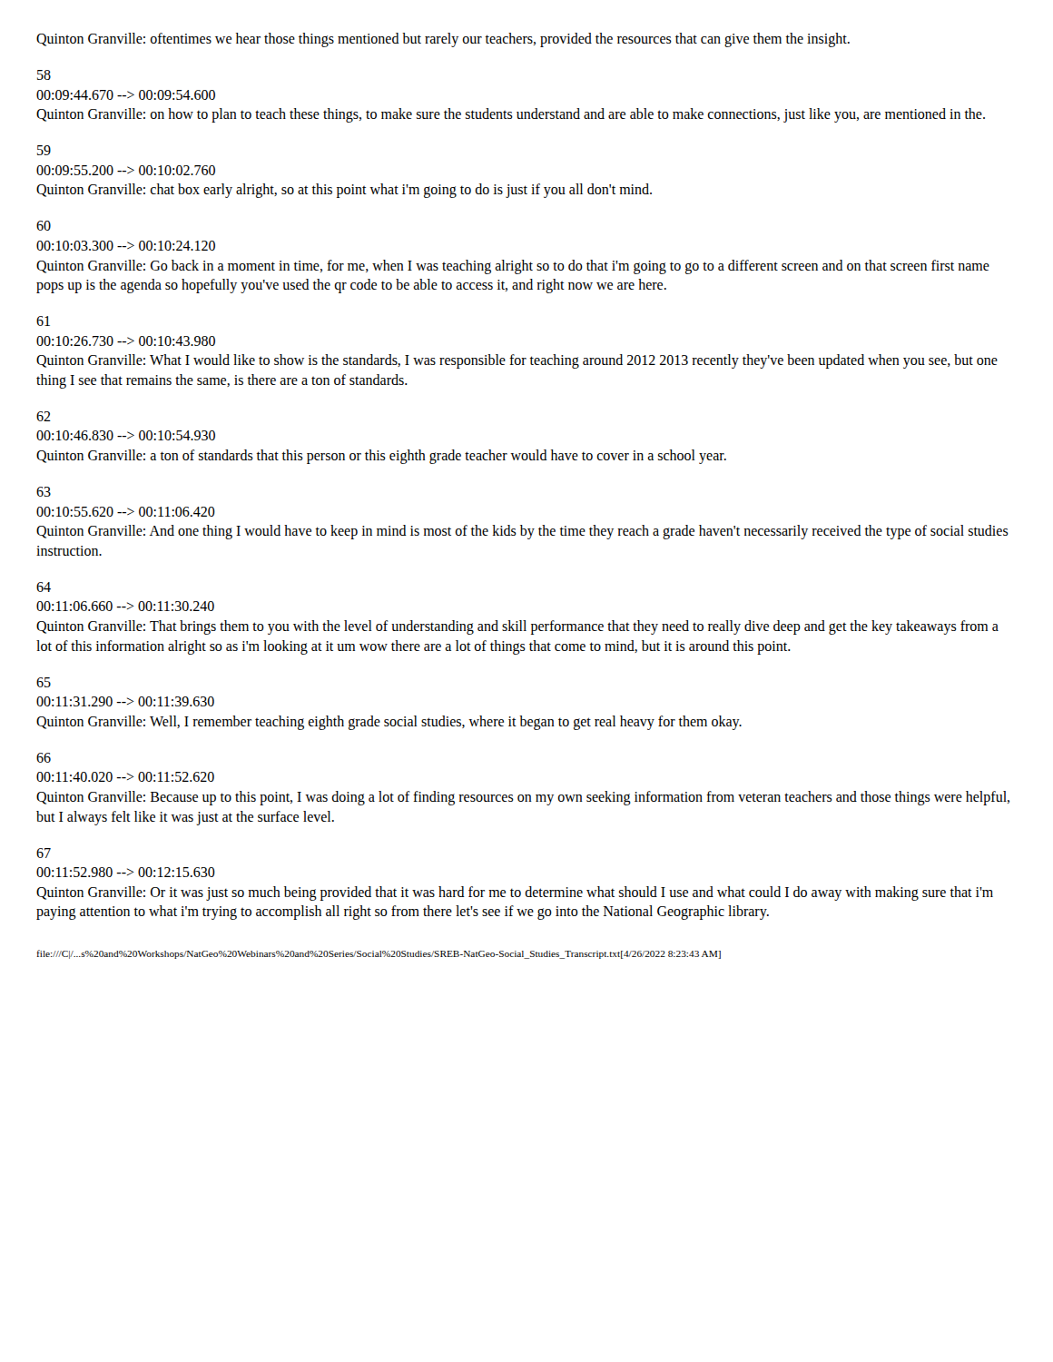Quinton Granville: oftentimes we hear those things mentioned but rarely our teachers, provided the resources that can give them the insight.
58
00:09:44.670 --> 00:09:54.600
Quinton Granville: on how to plan to teach these things, to make sure the students understand and are able to make connections, just like you, are mentioned in the.
59
00:09:55.200 --> 00:10:02.760
Quinton Granville: chat box early alright, so at this point what i'm going to do is just if you all don't mind.
60
00:10:03.300 --> 00:10:24.120
Quinton Granville: Go back in a moment in time, for me, when I was teaching alright so to do that i'm going to go to a different screen and on that screen first name pops up is the agenda so hopefully you've used the qr code to be able to access it, and right now we are here.
61
00:10:26.730 --> 00:10:43.980
Quinton Granville: What I would like to show is the standards, I was responsible for teaching around 2012 2013 recently they've been updated when you see, but one thing I see that remains the same, is there are a ton of standards.
62
00:10:46.830 --> 00:10:54.930
Quinton Granville: a ton of standards that this person or this eighth grade teacher would have to cover in a school year.
63
00:10:55.620 --> 00:11:06.420
Quinton Granville: And one thing I would have to keep in mind is most of the kids by the time they reach a grade haven't necessarily received the type of social studies instruction.
64
00:11:06.660 --> 00:11:30.240
Quinton Granville: That brings them to you with the level of understanding and skill performance that they need to really dive deep and get the key takeaways from a lot of this information alright so as i'm looking at it um wow there are a lot of things that come to mind, but it is around this point.
65
00:11:31.290 --> 00:11:39.630
Quinton Granville: Well, I remember teaching eighth grade social studies, where it began to get real heavy for them okay.
66
00:11:40.020 --> 00:11:52.620
Quinton Granville: Because up to this point, I was doing a lot of finding resources on my own seeking information from veteran teachers and those things were helpful, but I always felt like it was just at the surface level.
67
00:11:52.980 --> 00:12:15.630
Quinton Granville: Or it was just so much being provided that it was hard for me to determine what should I use and what could I do away with making sure that i'm paying attention to what i'm trying to accomplish all right so from there let's see if we go into the National Geographic library.
file:///C|/...s%20and%20Workshops/NatGeo%20Webinars%20and%20Series/Social%20Studies/SREB-NatGeo-Social_Studies_Transcript.txt[4/26/2022 8:23:43 AM]